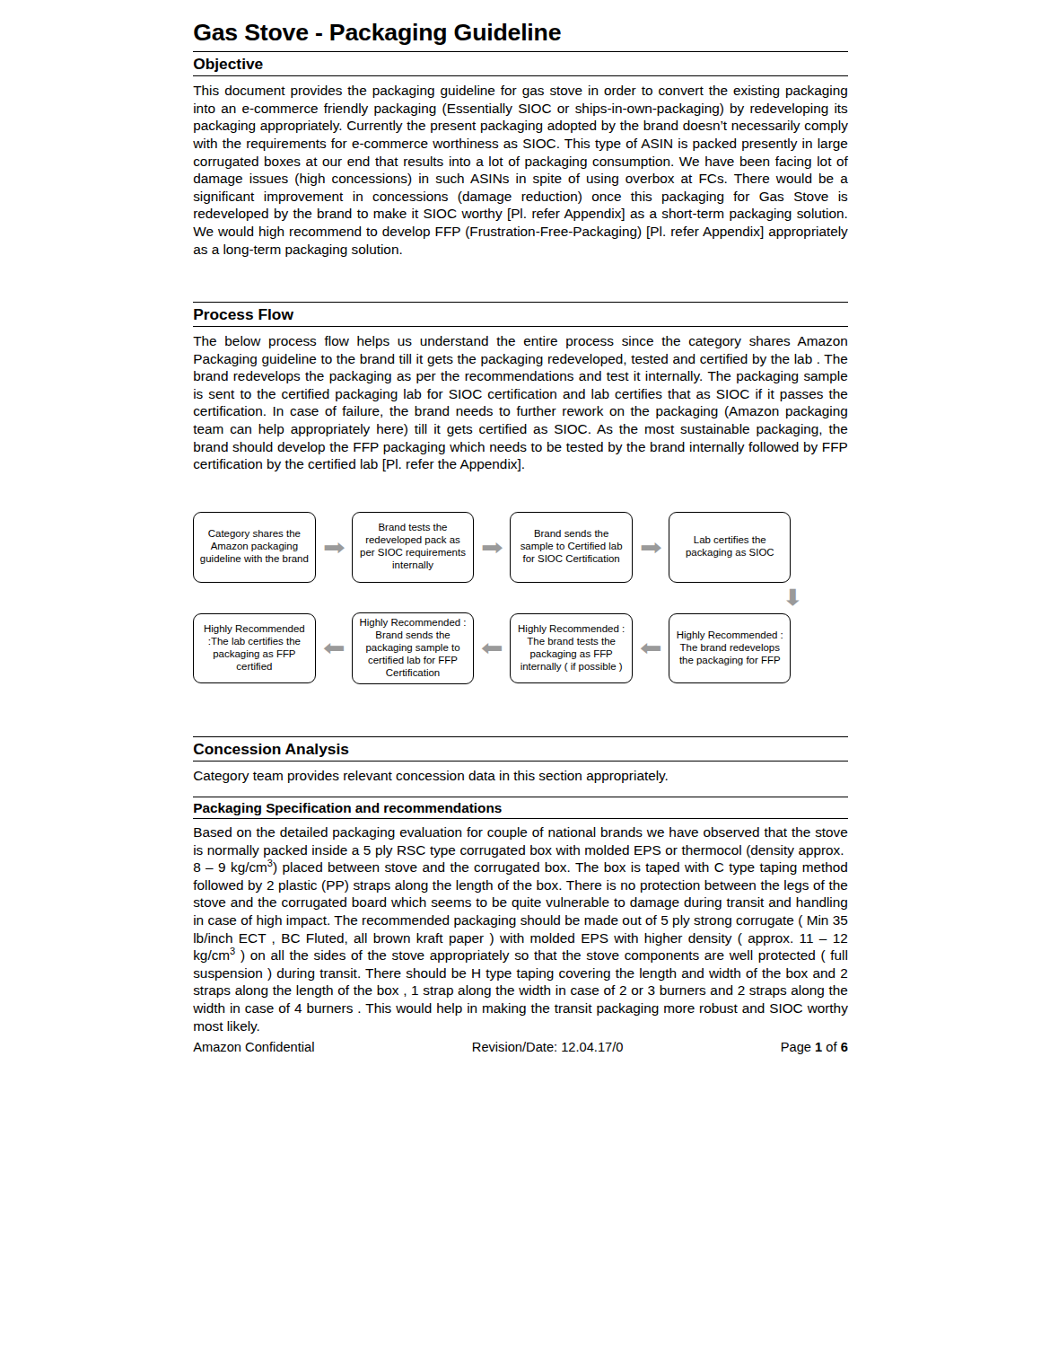Gas Stove - Packaging Guideline
Objective
This document provides the packaging guideline for gas stove in order to convert the existing packaging into an e-commerce friendly packaging (Essentially SIOC or ships-in-own-packaging) by redeveloping its packaging appropriately. Currently the present packaging adopted by the brand doesn’t necessarily comply with the requirements for e-commerce worthiness as SIOC. This type of ASIN is packed presently in large corrugated boxes at our end that results into a lot of packaging consumption. We have been facing lot of damage issues (high concessions) in such ASINs in spite of using overbox at FCs. There would be a significant improvement in concessions (damage reduction) once this packaging for Gas Stove is redeveloped by the brand to make it SIOC worthy [Pl. refer Appendix] as a short-term packaging solution. We would high recommend to develop FFP (Frustration-Free-Packaging) [Pl. refer Appendix] appropriately as a long-term packaging solution.
Process Flow
The below process flow helps us understand the entire process since the category shares Amazon Packaging guideline to the brand till it gets the packaging redeveloped, tested and certified by the lab . The brand redevelops the packaging as per the recommendations and test it internally. The packaging sample is sent to the certified packaging lab for SIOC certification and lab certifies that as SIOC if it passes the certification. In case of failure, the brand needs to further rework on the packaging (Amazon packaging team can help appropriately here) till it gets certified as SIOC. As the most sustainable packaging, the brand should develop the FFP packaging which needs to be tested by the brand internally followed by FFP certification by the certified lab [Pl. refer the Appendix].
Category shares the Amazon packaging guideline with the brand
➡
Brand tests the redeveloped pack as per SIOC requirements internally
➡
Brand sends the sample to Certified lab for SIOC Certification
➡
Lab certifies the packaging as SIOC
⬇
Highly Recommended :The lab certifies the packaging as FFP certified
⬅
Highly Recommended : Brand sends the packaging sample to certified lab for FFP Certification
⬅
Highly Recommended : The brand tests the packaging as FFP internally ( if possible )
⬅
Highly Recommended : The brand redevelops the packaging for FFP
Concession Analysis
Category team provides relevant concession data in this section appropriately.
Packaging Specification and recommendations
Based on the detailed packaging evaluation for couple of national brands we have observed that the stove is normally packed inside a 5 ply RSC type corrugated box with molded EPS or thermocol (density approx. 8 – 9 kg/cm3) placed between stove and the corrugated box. The box is taped with C type taping method followed by 2 plastic (PP) straps along the length of the box. There is no protection between the legs of the stove and the corrugated board which seems to be quite vulnerable to damage during transit and handling in case of high impact. The recommended packaging should be made out of 5 ply strong corrugate ( Min 35 lb/inch ECT , BC Fluted, all brown kraft paper ) with molded EPS with higher density ( approx. 11 – 12 kg/cm3 ) on all the sides of the stove appropriately so that the stove components are well protected ( full suspension ) during transit. There should be H type taping covering the length and width of the box and 2 straps along the length of the box , 1 strap along the width in case of 2 or 3 burners and 2 straps along the width in case of 4 burners . This would help in making the transit packaging more robust and SIOC worthy most likely.
Amazon Confidential
Revision/Date: 12.04.17/0
Page 1 of 6